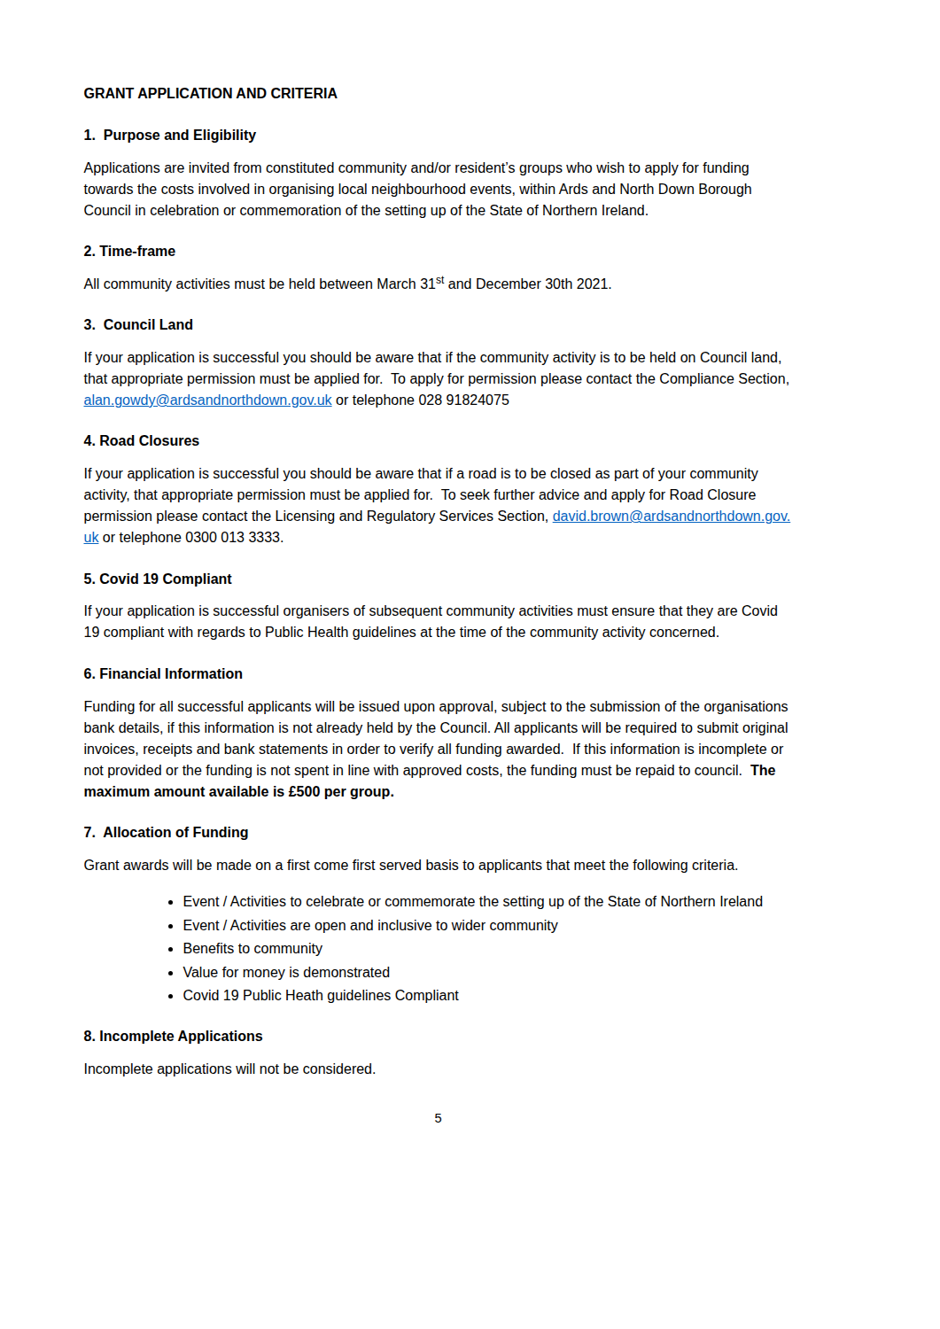GRANT APPLICATION AND CRITERIA
1. Purpose and Eligibility
Applications are invited from constituted community and/or resident’s groups who wish to apply for funding towards the costs involved in organising local neighbourhood events, within Ards and North Down Borough Council in celebration or commemoration of the setting up of the State of Northern Ireland.
2. Time-frame
All community activities must be held between March 31st and December 30th 2021.
3. Council Land
If your application is successful you should be aware that if the community activity is to be held on Council land, that appropriate permission must be applied for. To apply for permission please contact the Compliance Section, alan.gowdy@ardsandnorthdown.gov.uk or telephone 028 91824075
4. Road Closures
If your application is successful you should be aware that if a road is to be closed as part of your community activity, that appropriate permission must be applied for. To seek further advice and apply for Road Closure permission please contact the Licensing and Regulatory Services Section, david.brown@ardsandnorthdown.gov.uk or telephone 0300 013 3333.
5. Covid 19 Compliant
If your application is successful organisers of subsequent community activities must ensure that they are Covid 19 compliant with regards to Public Health guidelines at the time of the community activity concerned.
6. Financial Information
Funding for all successful applicants will be issued upon approval, subject to the submission of the organisations bank details, if this information is not already held by the Council. All applicants will be required to submit original invoices, receipts and bank statements in order to verify all funding awarded. If this information is incomplete or not provided or the funding is not spent in line with approved costs, the funding must be repaid to council. The maximum amount available is £500 per group.
7. Allocation of Funding
Grant awards will be made on a first come first served basis to applicants that meet the following criteria.
Event / Activities to celebrate or commemorate the setting up of the State of Northern Ireland
Event / Activities are open and inclusive to wider community
Benefits to community
Value for money is demonstrated
Covid 19 Public Heath guidelines Compliant
8. Incomplete Applications
Incomplete applications will not be considered.
5